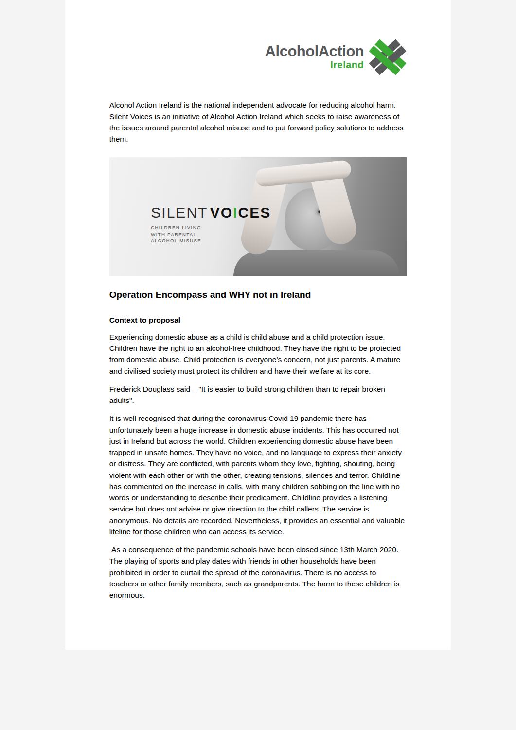AlcoholAction
Ireland
Alcohol Action Ireland is the national independent advocate for reducing alcohol harm. Silent Voices is an initiative of Alcohol Action Ireland which seeks to raise awareness of the issues around parental alcohol misuse and to put forward policy solutions to address them.
SILENT VOICES
Children living
with parental
alcohol misuse
Operation Encompass and WHY not in Ireland
Context to proposal
Experiencing domestic abuse as a child is child abuse and a child protection issue. Children have the right to an alcohol-free childhood. They have the right to be protected from domestic abuse. Child protection is everyone's concern, not just parents. A mature and civilised society must protect its children and have their welfare at its core.
Frederick Douglass said – "It is easier to build strong children than to repair broken adults".
It is well recognised that during the coronavirus Covid 19 pandemic there has unfortunately been a huge increase in domestic abuse incidents. This has occurred not just in Ireland but across the world. Children experiencing domestic abuse have been trapped in unsafe homes. They have no voice, and no language to express their anxiety or distress. They are conflicted, with parents whom they love, fighting, shouting, being violent with each other or with the other, creating tensions, silences and terror. Childline has commented on the increase in calls, with many children sobbing on the line with no words or understanding to describe their predicament. Childline provides a listening service but does not advise or give direction to the child callers. The service is anonymous. No details are recorded. Nevertheless, it provides an essential and valuable lifeline for those children who can access its service.
As a consequence of the pandemic schools have been closed since 13th March 2020. The playing of sports and play dates with friends in other households have been prohibited in order to curtail the spread of the coronavirus. There is no access to teachers or other family members, such as grandparents. The harm to these children is enormous.